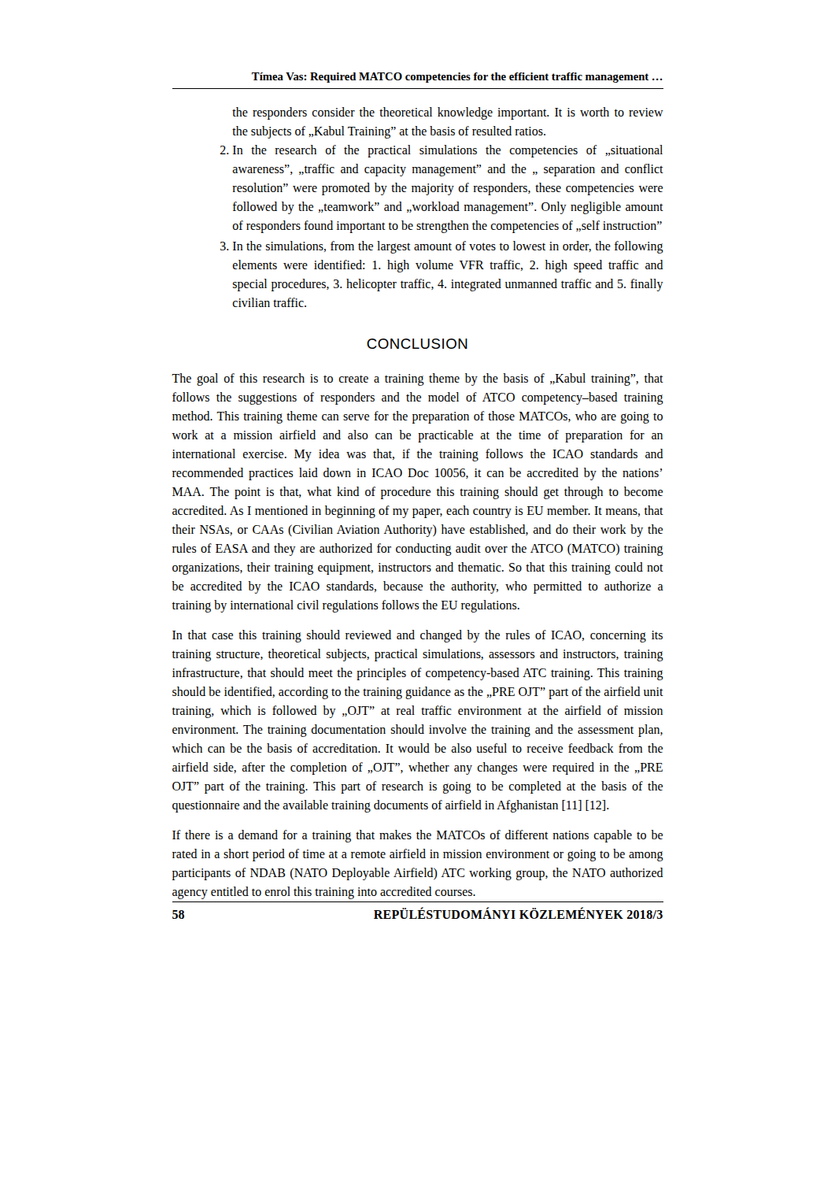Tímea Vas: Required MATCO competencies for the efficient traffic management …
the responders consider the theoretical knowledge important. It is worth to review the subjects of „Kabul Training” at the basis of resulted ratios.
In the research of the practical simulations the competencies of „situational awareness”, „traffic and capacity management” and the „ separation and conflict resolution” were promoted by the majority of responders, these competencies were followed by the „teamwork” and „workload management”. Only negligible amount of responders found important to be strengthen the competencies of „self instruction”
In the simulations, from the largest amount of votes to lowest in order, the following elements were identified: 1. high volume VFR traffic, 2. high speed traffic and special procedures, 3. helicopter traffic, 4. integrated unmanned traffic and 5. finally civilian traffic.
CONCLUSION
The goal of this research is to create a training theme by the basis of „Kabul training”, that follows the suggestions of responders and the model of ATCO competency–based training method. This training theme can serve for the preparation of those MATCOs, who are going to work at a mission airfield and also can be practicable at the time of preparation for an international exercise. My idea was that, if the training follows the ICAO standards and recommended practices laid down in ICAO Doc 10056, it can be accredited by the nations’ MAA. The point is that, what kind of procedure this training should get through to become accredited. As I mentioned in beginning of my paper, each country is EU member. It means, that their NSAs, or CAAs (Civilian Aviation Authority) have established, and do their work by the rules of EASA and they are authorized for conducting audit over the ATCO (MATCO) training organizations, their training equipment, instructors and thematic. So that this training could not be accredited by the ICAO standards, because the authority, who permitted to authorize a training by international civil regulations follows the EU regulations.
In that case this training should reviewed and changed by the rules of ICAO, concerning its training structure, theoretical subjects, practical simulations, assessors and instructors, training infrastructure, that should meet the principles of competency-based ATC training. This training should be identified, according to the training guidance as the „PRE OJT” part of the airfield unit training, which is followed by „OJT” at real traffic environment at the airfield of mission environment. The training documentation should involve the training and the assessment plan, which can be the basis of accreditation. It would be also useful to receive feedback from the airfield side, after the completion of „OJT”, whether any changes were required in the „PRE OJT” part of the training. This part of research is going to be completed at the basis of the questionnaire and the available training documents of airfield in Afghanistan [11] [12].
If there is a demand for a training that makes the MATCOs of different nations capable to be rated in a short period of time at a remote airfield in mission environment or going to be among participants of NDAB (NATO Deployable Airfield) ATC working group, the NATO authorized agency entitled to enrol this training into accredited courses.
58 REPÜLÉSTUDOMÁNYI KÖZLEMÉNYEK 2018/3